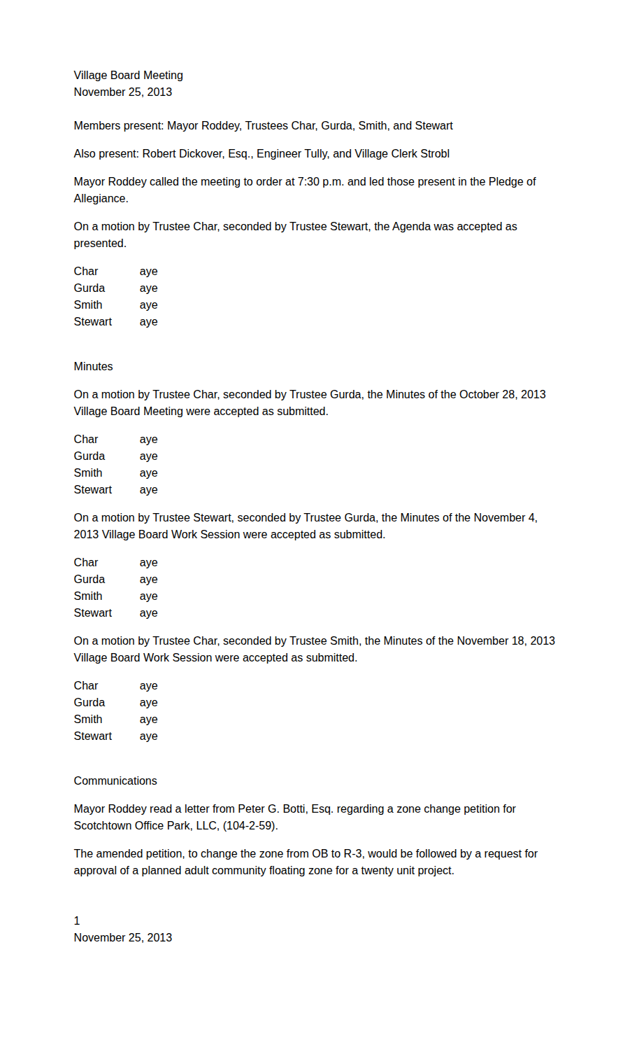Village Board Meeting
November 25, 2013
Members present: Mayor Roddey, Trustees Char, Gurda, Smith, and Stewart
Also present: Robert Dickover, Esq., Engineer Tully, and Village Clerk Strobl
Mayor Roddey called the meeting to order at 7:30 p.m. and led those present in the Pledge of Allegiance.
On a motion by Trustee Char, seconded by Trustee Stewart, the Agenda was accepted as presented.
| Char | aye |
| Gurda | aye |
| Smith | aye |
| Stewart | aye |
Minutes
On a motion by Trustee Char, seconded by Trustee Gurda, the Minutes of the October 28, 2013 Village Board Meeting were accepted as submitted.
| Char | aye |
| Gurda | aye |
| Smith | aye |
| Stewart | aye |
On a motion by Trustee Stewart, seconded by Trustee Gurda, the Minutes of the November 4, 2013 Village Board Work Session were accepted as submitted.
| Char | aye |
| Gurda | aye |
| Smith | aye |
| Stewart | aye |
On a motion by Trustee Char, seconded by Trustee Smith, the Minutes of the November 18, 2013 Village Board Work Session were accepted as submitted.
| Char | aye |
| Gurda | aye |
| Smith | aye |
| Stewart | aye |
Communications
Mayor Roddey read a letter from Peter G. Botti, Esq. regarding a zone change petition for Scotchtown Office Park, LLC, (104-2-59).
The amended petition, to change the zone from OB to R-3, would be followed by a request for approval of a planned adult community floating zone for a twenty unit project.
1
November 25, 2013